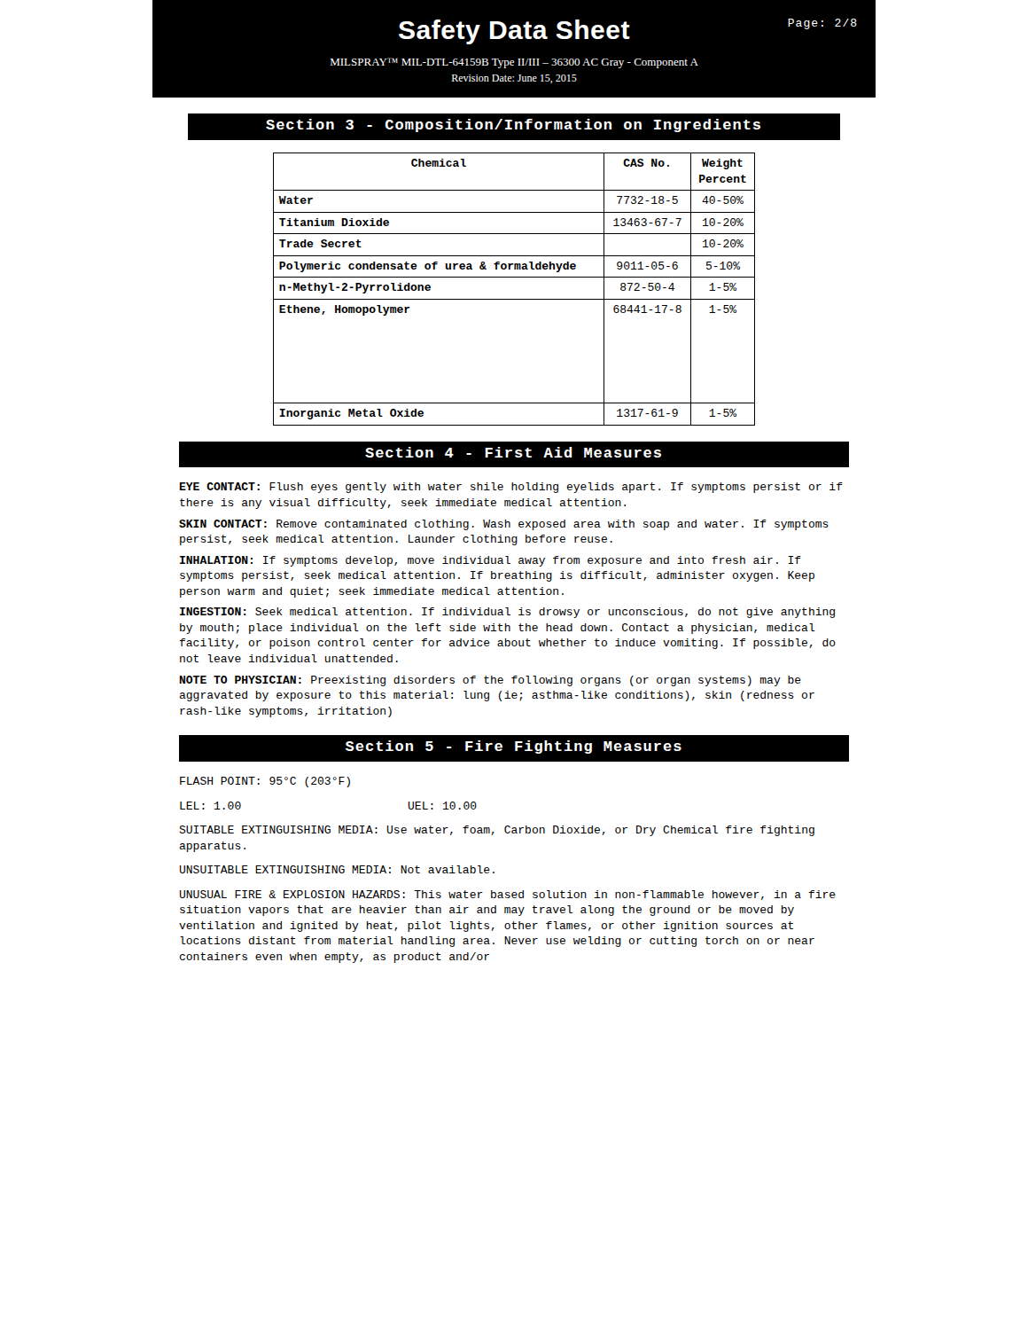Page: 2/8
Safety Data Sheet
MILSPRAY™ MIL-DTL-64159B Type II/III – 36300 AC Gray - Component A
Revision Date: June 15, 2015
Section 3 - Composition/Information on Ingredients
| Chemical | CAS No. | Weight Percent |
| --- | --- | --- |
| Water | 7732-18-5 | 40-50% |
| Titanium Dioxide | 13463-67-7 | 10-20% |
| Trade Secret | | 10-20% |
| Polymeric condensate of urea & formaldehyde | 9011-05-6 | 5-10% |
| n-Methyl-2-Pyrrolidone | 872-50-4 | 1-5% |
| Ethene, Homopolymer | 68441-17-8 | 1-5% |
| Inorganic Metal Oxide | 1317-61-9 | 1-5% |
Section 4 - First Aid Measures
EYE CONTACT: Flush eyes gently with water shile holding eyelids apart. If symptoms persist or if there is any visual difficulty, seek immediate medical attention.
SKIN CONTACT: Remove contaminated clothing. Wash exposed area with soap and water. If symptoms persist, seek medical attention. Launder clothing before reuse.
INHALATION: If symptoms develop, move individual away from exposure and into fresh air. If symptoms persist, seek medical attention. If breathing is difficult, administer oxygen. Keep person warm and quiet; seek immediate medical attention.
INGESTION: Seek medical attention. If individual is drowsy or unconscious, do not give anything by mouth; place individual on the left side with the head down. Contact a physician, medical facility, or poison control center for advice about whether to induce vomiting. If possible, do not leave individual unattended.
NOTE TO PHYSICIAN: Preexisting disorders of the following organs (or organ systems) may be aggravated by exposure to this material: lung (ie; asthma-like conditions), skin (redness or rash-like symptoms, irritation)
Section 5 - Fire Fighting Measures
FLASH POINT: 95°C (203°F)
LEL: 1.00 UEL: 10.00
SUITABLE EXTINGUISHING MEDIA: Use water, foam, Carbon Dioxide, or Dry Chemical fire fighting apparatus.
UNSUITABLE EXTINGUISHING MEDIA: Not available.
UNUSUAL FIRE & EXPLOSION HAZARDS: This water based solution in non-flammable however, in a fire situation vapors that are heavier than air and may travel along the ground or be moved by ventilation and ignited by heat, pilot lights, other flames, or other ignition sources at locations distant from material handling area. Never use welding or cutting torch on or near containers even when empty, as product and/or